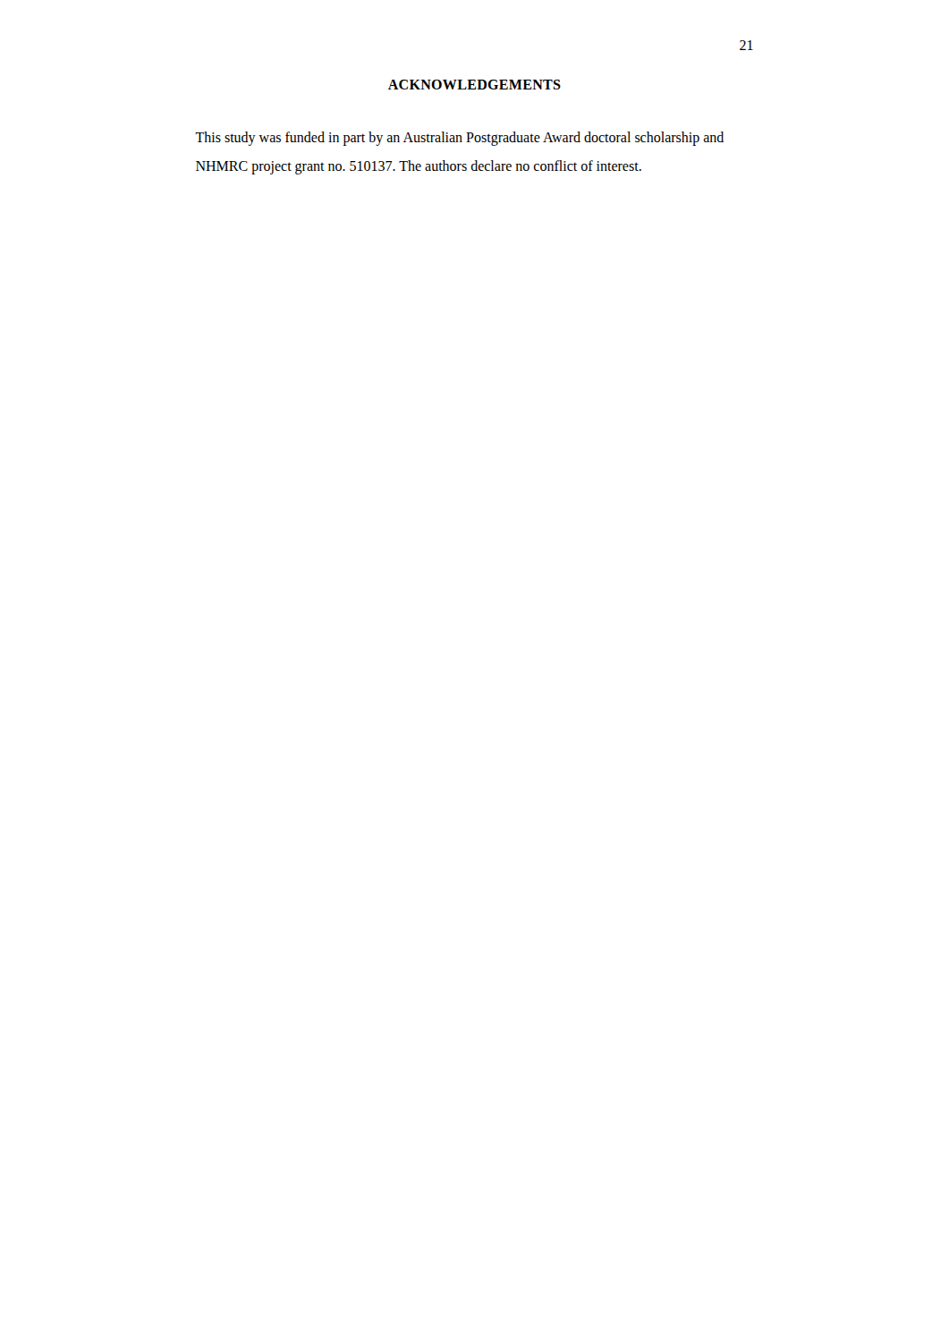21
ACKNOWLEDGEMENTS
This study was funded in part by an Australian Postgraduate Award doctoral scholarship and NHMRC project grant no. 510137. The authors declare no conflict of interest.